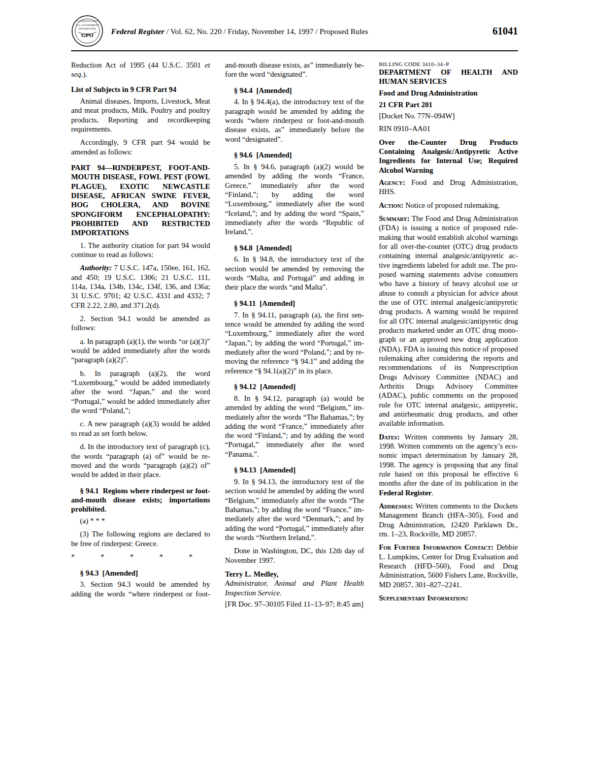AUTHENTICATED U.S. GOVERNMENT INFORMATION GPO
Federal Register / Vol. 62, No. 220 / Friday, November 14, 1997 / Proposed Rules
61041
Reduction Act of 1995 (44 U.S.C. 3501 et seq.).
List of Subjects in 9 CFR Part 94
Animal diseases, Imports, Livestock, Meat and meat products, Milk, Poultry and poultry products, Reporting and recordkeeping requirements.
Accordingly, 9 CFR part 94 would be amended as follows:
PART 94—RINDERPEST, FOOT-AND-MOUTH DISEASE, FOWL PEST (FOWL PLAGUE), EXOTIC NEWCASTLE DISEASE, AFRICAN SWINE FEVER, HOG CHOLERA, AND BOVINE SPONGIFORM ENCEPHALOPATHY: PROHIBITED AND RESTRICTED IMPORTATIONS
1. The authority citation for part 94 would continue to read as follows:
Authority: 7 U.S.C. 147a, 150ee, 161, 162, and 450; 19 U.S.C. 1306; 21 U.S.C. 111, 114a, 134a, 134b, 134c, 134f, 136, and 136a; 31 U.S.C. 9701; 42 U.S.C. 4331 and 4332; 7 CFR 2.22, 2.80, and 371.2(d).
2. Section 94.1 would be amended as follows:
a. In paragraph (a)(1), the words “or (a)(3)” would be added immediately after the words “paragraph (a)(2)”.
b. In paragraph (a)(2), the word “Luxembourg,” would be added immediately after the word “Japan,” and the word “Portugal,” would be added immediately after the word “Poland,”;
c. A new paragraph (a)(3) would be added to read as set forth below.
d. In the introductory text of paragraph (c), the words “paragraph (a) of” would be removed and the words “paragraph (a)(2) of” would be added in their place.
§ 94.1 Regions where rinderpest or foot-and-mouth disease exists; importations prohibited.
(a) * * *
(3) The following regions are declared to be free of rinderpest: Greece.
* * * * *
§ 94.3 [Amended]
3. Section 94.3 would be amended by adding the words “where rinderpest or foot-and-mouth disease exists, as” immediately before the word “designated”.
§ 94.4 [Amended]
4. In § 94.4(a), the introductory text of the paragraph would be amended by adding the words “where rinderpest or foot-and-mouth disease exists, as” immediately before the word “designated”.
§ 94.6 [Amended]
5. In § 94.6, paragraph (a)(2) would be amended by adding the words “France, Greece,” immediately after the word “Finland,”; by adding the word “Luxembourg,” immediately after the word “Iceland,”; and by adding the word “Spain,” immediately after the words “Republic of Ireland,”.
§ 94.8 [Amended]
6. In § 94.8, the introductory text of the section would be amended by removing the words “Malta, and Portugal” and adding in their place the words “and Malta”.
§ 94.11 [Amended]
7. In § 94.11, paragraph (a), the first sentence would be amended by adding the word “Luxembourg,” immediately after the word “Japan,”; by adding the word “Portugal,” immediately after the word “Poland,”; and by removing the reference “§ 94.1” and adding the reference “§ 94.1(a)(2)” in its place.
§ 94.12 [Amended]
8. In § 94.12, paragraph (a) would be amended by adding the word “Belgium,” immediately after the words “The Bahamas,”; by adding the word “France,” immediately after the word “Finland,”; and by adding the word “Portugal,” immediately after the word “Panama,”.
§ 94.13 [Amended]
9. In § 94.13, the introductory text of the section would be amended by adding the word “Belgium,” immediately after the words “The Bahamas,”; by adding the word “France,” immediately after the word “Denmark,”; and by adding the word “Portugal,” immediately after the words “Northern Ireland,”.
Done in Washington, DC, this 12th day of November 1997.
Terry L. Medley,
Administrator, Animal and Plant Health Inspection Service.
[FR Doc. 97–30105 Filed 11–13–97; 8:45 am]
BILLING CODE 3410–34–P
DEPARTMENT OF HEALTH AND HUMAN SERVICES
Food and Drug Administration
21 CFR Part 201
[Docket No. 77N–094W]
RIN 0910–AA01
Over the-Counter Drug Products Containing Analgesic/Antipyretic Active Ingredients for Internal Use; Required Alcohol Warning
Agency: Food and Drug Administration, HHS.
Action: Notice of proposed rulemaking.
Summary: The Food and Drug Administration (FDA) is issuing a notice of proposed rulemaking that would establish alcohol warnings for all over-the-counter (OTC) drug products containing internal analgesic/antipyretic active ingredients labeled for adult use. The proposed warning statements advise consumers who have a history of heavy alcohol use or abuse to consult a physician for advice about the use of OTC internal analgesic/antipyretic drug products. A warning would be required for all OTC internal analgesic/antipyretic drug products marketed under an OTC drug monograph or an approved new drug application (NDA). FDA is issuing this notice of proposed rulemaking after considering the reports and recommendations of its Nonprescription Drugs Advisory Committee (NDAC) and Arthritis Drugs Advisory Committee (ADAC), public comments on the proposed rule for OTC internal analgesic, antipyretic, and antirheumatic drug products, and other available information.
Dates: Written comments by January 28, 1998. Written comments on the agency’s economic impact determination by January 28, 1998. The agency is proposing that any final rule based on this proposal be effective 6 months after the date of its publication in the Federal Register.
Addresses: Written comments to the Dockets Management Branch (HFA–305), Food and Drug Administration, 12420 Parklawn Dr., rm. 1–23, Rockville, MD 20857.
For Further Information Contact: Debbie L. Lumpkins, Center for Drug Evaluation and Research (HFD–560), Food and Drug Administration, 5600 Fishers Lane, Rockville, MD 20857, 301–827–2241.
Supplementary Information: